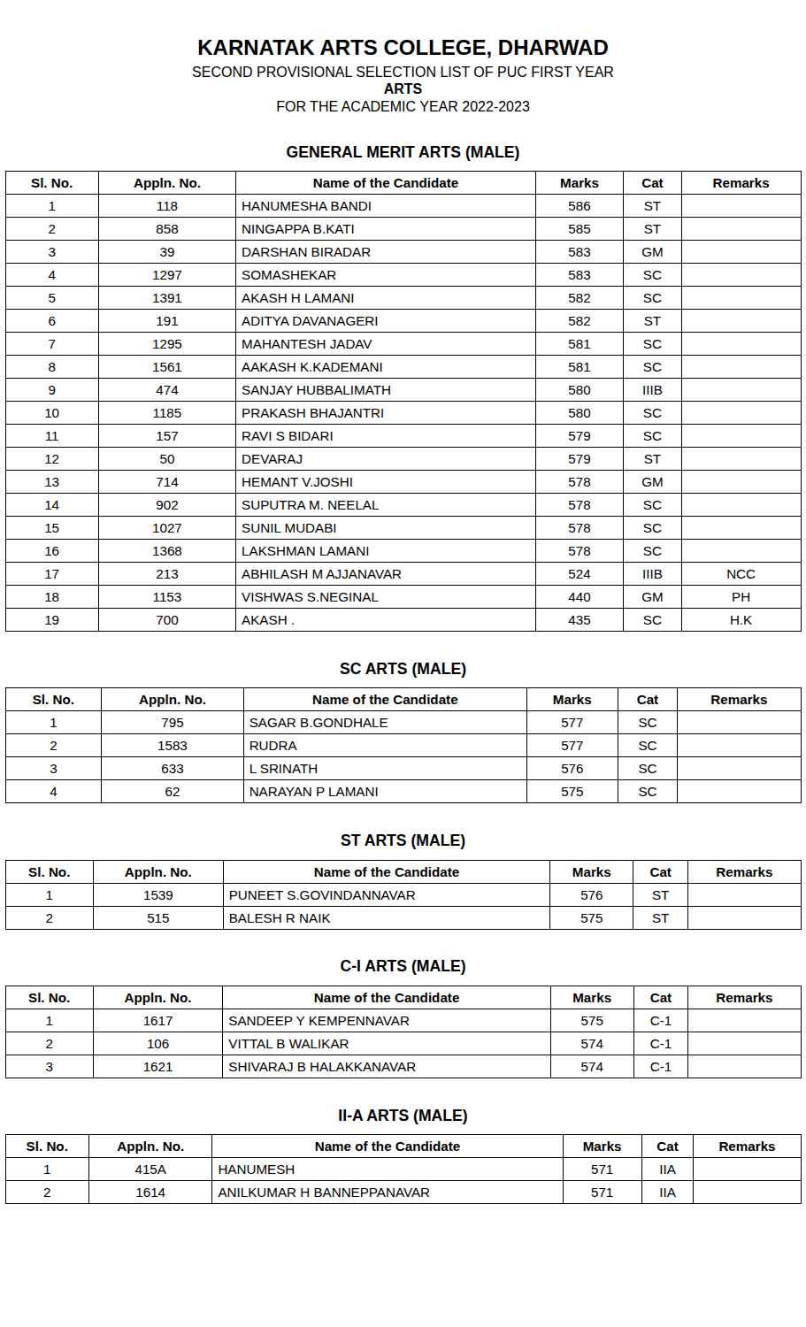KARNATAK ARTS COLLEGE, DHARWAD
SECOND PROVISIONAL SELECTION LIST OF PUC FIRST YEAR
ARTS
FOR THE ACADEMIC YEAR 2022-2023
GENERAL MERIT ARTS (MALE)
| Sl. No. | Appln. No. | Name of the Candidate | Marks | Cat | Remarks |
| --- | --- | --- | --- | --- | --- |
| 1 | 118 | HANUMESHA BANDI | 586 | ST | |
| 2 | 858 | NINGAPPA B.KATI | 585 | ST | |
| 3 | 39 | DARSHAN BIRADAR | 583 | GM | |
| 4 | 1297 | SOMASHEKAR | 583 | SC | |
| 5 | 1391 | AKASH H LAMANI | 582 | SC | |
| 6 | 191 | ADITYA DAVANAGERI | 582 | ST | |
| 7 | 1295 | MAHANTESH JADAV | 581 | SC | |
| 8 | 1561 | AAKASH K.KADEMANI | 581 | SC | |
| 9 | 474 | SANJAY HUBBALIMATH | 580 | IIIB | |
| 10 | 1185 | PRAKASH BHAJANTRI | 580 | SC | |
| 11 | 157 | RAVI S BIDARI | 579 | SC | |
| 12 | 50 | DEVARAJ | 579 | ST | |
| 13 | 714 | HEMANT V.JOSHI | 578 | GM | |
| 14 | 902 | SUPUTRA M. NEELAL | 578 | SC | |
| 15 | 1027 | SUNIL MUDABI | 578 | SC | |
| 16 | 1368 | LAKSHMAN LAMANI | 578 | SC | |
| 17 | 213 | ABHILASH M AJJANAVAR | 524 | IIIB | NCC |
| 18 | 1153 | VISHWAS S.NEGINAL | 440 | GM | PH |
| 19 | 700 | AKASH . | 435 | SC | H.K |
SC ARTS (MALE)
| Sl. No. | Appln. No. | Name of the Candidate | Marks | Cat | Remarks |
| --- | --- | --- | --- | --- | --- |
| 1 | 795 | SAGAR B.GONDHALE | 577 | SC | |
| 2 | 1583 | RUDRA | 577 | SC | |
| 3 | 633 | L SRINATH | 576 | SC | |
| 4 | 62 | NARAYAN P LAMANI | 575 | SC | |
ST ARTS (MALE)
| Sl. No. | Appln. No. | Name of the Candidate | Marks | Cat | Remarks |
| --- | --- | --- | --- | --- | --- |
| 1 | 1539 | PUNEET S.GOVINDANNAVAR | 576 | ST | |
| 2 | 515 | BALESH R NAIK | 575 | ST | |
C-I ARTS (MALE)
| Sl. No. | Appln. No. | Name of the Candidate | Marks | Cat | Remarks |
| --- | --- | --- | --- | --- | --- |
| 1 | 1617 | SANDEEP Y KEMPENNAVAR | 575 | C-1 | |
| 2 | 106 | VITTAL B WALIKAR | 574 | C-1 | |
| 3 | 1621 | SHIVARAJ B HALAKKANAVAR | 574 | C-1 | |
II-A ARTS (MALE)
| Sl. No. | Appln. No. | Name of the Candidate | Marks | Cat | Remarks |
| --- | --- | --- | --- | --- | --- |
| 1 | 415A | HANUMESH | 571 | IIA | |
| 2 | 1614 | ANILKUMAR H BANNEPPANAVAR | 571 | IIA | |